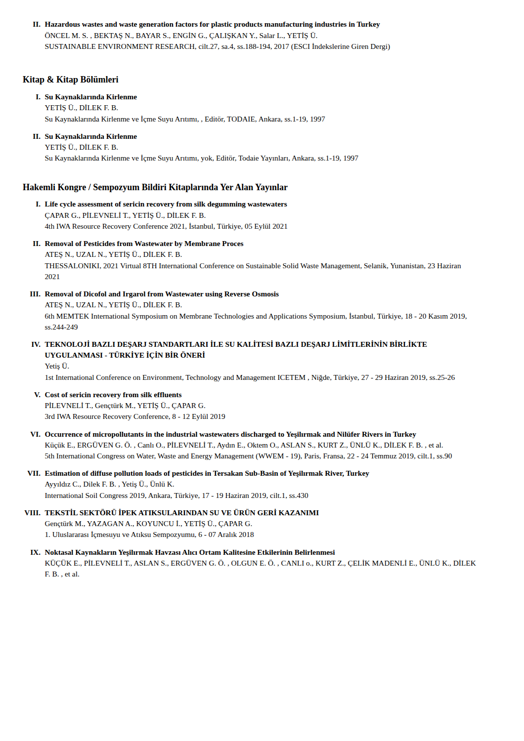Hazardous wastes and waste generation factors for plastic products manufacturing industries in Turkey ÖNCEL M. S. , BEKTAŞ N., BAYAR S., ENGİN G., ÇALIŞKAN Y., Salar L., YETİŞ Ü. SUSTAINABLE ENVIRONMENT RESEARCH, cilt.27, sa.4, ss.188-194, 2017 (ESCI İndekslerine Giren Dergi)
Kitap & Kitap Bölümleri
Su Kaynaklarında Kirlenme YETİŞ Ü., DİLEK F. B. Su Kaynaklarında Kirlenme ve İçme Suyu Arıtımı, , Editör, TODAIE, Ankara, ss.1-19, 1997
Su Kaynaklarında Kirlenme YETİŞ Ü., DİLEK F. B. Su Kaynaklarında Kirlenme ve İçme Suyu Arıtımı, yok, Editör, Todaie Yayınları, Ankara, ss.1-19, 1997
Hakemli Kongre / Sempozyum Bildiri Kitaplarında Yer Alan Yayınlar
Life cycle assessment of sericin recovery from silk degumming wastewaters ÇAPAR G., PİLEVNELİ T., YETİŞ Ü., DİLEK F. B. 4th IWA Resource Recovery Conference 2021, İstanbul, Türkiye, 05 Eylül 2021
Removal of Pesticides from Wastewater by Membrane Proces ATEŞ N., UZAL N., YETİŞ Ü., DİLEK F. B. THESSALONIKI, 2021 Virtual 8TH International Conference on Sustainable Solid Waste Management, Selanik, Yunanistan, 23 Haziran 2021
Removal of Dicofol and Irgarol from Wastewater using Reverse Osmosis ATEŞ N., UZAL N., YETİŞ Ü., DİLEK F. B. 6th MEMTEK International Symposium on Membrane Technologies and Applications Symposium, İstanbul, Türkiye, 18 - 20 Kasım 2019, ss.244-249
TEKNOLOJİ BAZLI DEŞARJ STANDARTLARI İLE SU KALİTESİ BAZLI DEŞARJ LİMİTLERİNİN BİRLİKTE UYGULANMASI - TÜRKİYE İÇİN BİR ÖNERİ Yetiş Ü. 1st International Conference on Environment, Technology and Management ICETEM , Niğde, Türkiye, 27 - 29 Haziran 2019, ss.25-26
Cost of sericin recovery from silk effluents PİLEVNELİ T., Gençtürk M., YETİŞ Ü., ÇAPAR G. 3rd IWA Resource Recovery Conference, 8 - 12 Eylül 2019
Occurrence of micropollutants in the industrial wastewaters discharged to Yeşilırmak and Nilüfer Rivers in Turkey Küçük E., ERGÜVEN G. Ö. , Canlı O., PİLEVNELİ T., Aydın E., Oktem O., ASLAN S., KURT Z., ÜNLÜ K., DİLEK F. B. , et al. 5th International Congress on Water, Waste and Energy Management (WWEM - 19), Paris, Fransa, 22 - 24 Temmuz 2019, cilt.1, ss.90
Estimation of diffuse pollution loads of pesticides in Tersakan Sub-Basin of Yeşilırmak River, Turkey Ayyıldız C., Dilek F. B. , Yetiş Ü., Ünlü K. International Soil Congress 2019, Ankara, Türkiye, 17 - 19 Haziran 2019, cilt.1, ss.430
TEKSTİL SEKTÖRÜ İPEK ATIKSULARINDAN SU VE ÜRÜN GERİ KAZANIMI Gençtürk M., YAZAGAN A., KOYUNCU İ., YETİŞ Ü., ÇAPAR G. 1. Uluslararası İçmesuyu ve Atıksu Sempozyumu, 6 - 07 Aralık 2018
Noktasal Kaynakların Yeşilırmak Havzası Alıcı Ortam Kalitesine Etkilerinin Belirlenmesi KÜÇÜK E., PİLEVNELİ T., ASLAN S., ERGÜVEN G. Ö. , OLGUN E. Ö. , CANLI o., KURT Z., ÇELİK MADENLİ E., ÜNLÜ K., DİLEK F. B. , et al.